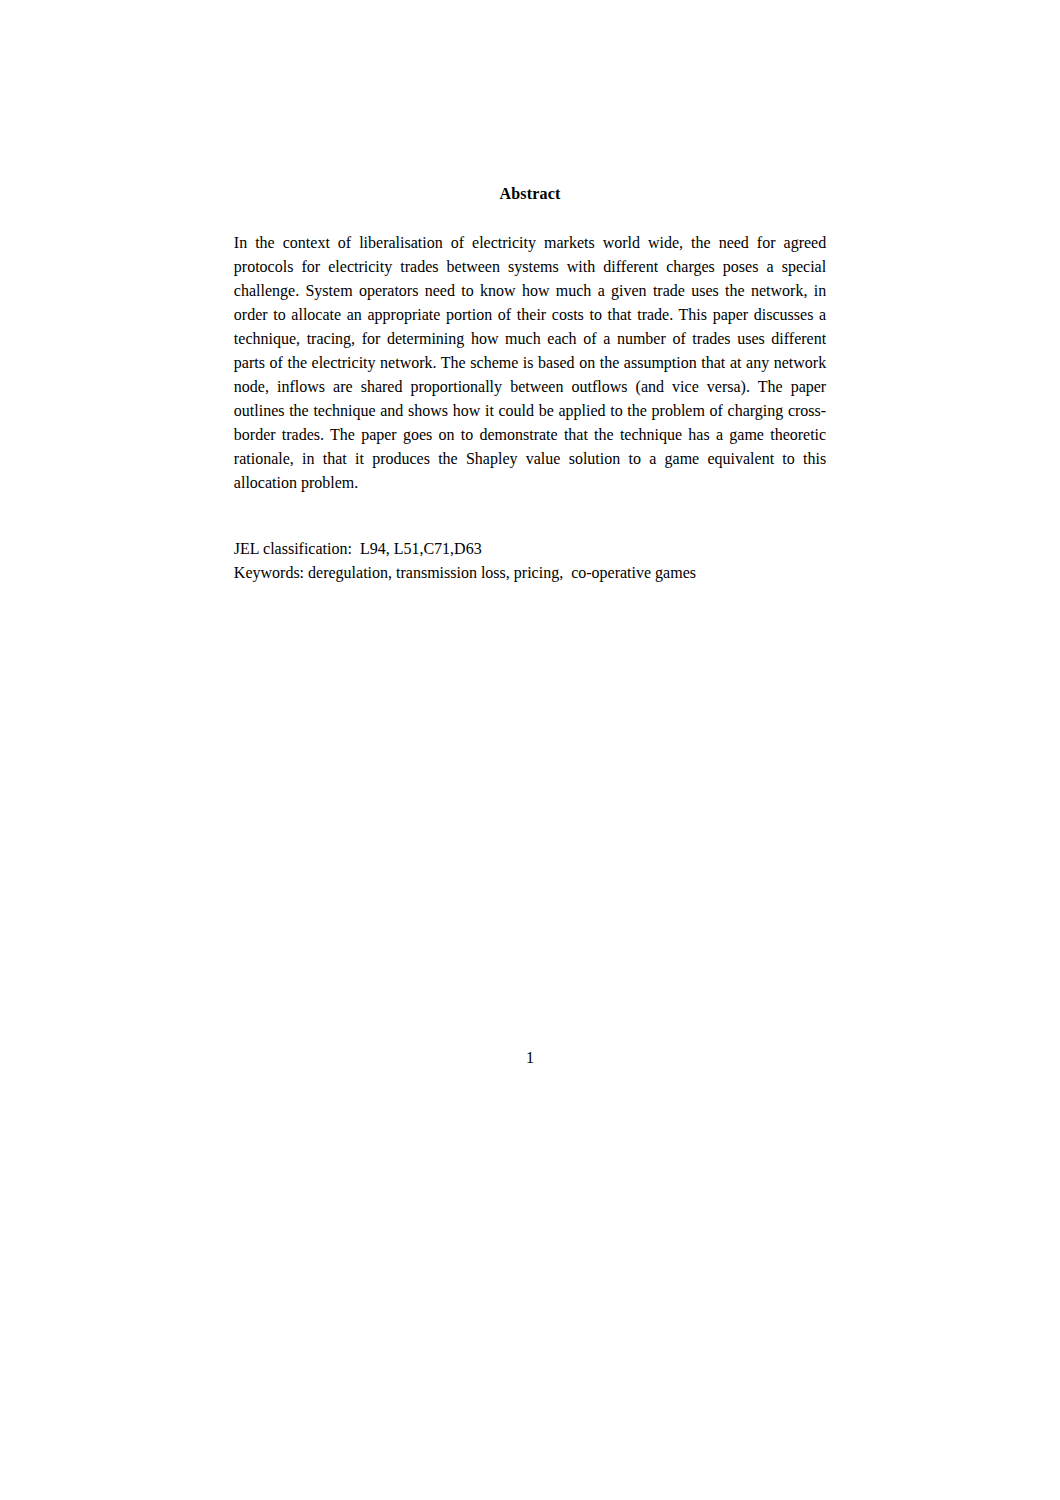Abstract
In the context of liberalisation of electricity markets world wide, the need for agreed protocols for electricity trades between systems with different charges poses a special challenge. System operators need to know how much a given trade uses the network, in order to allocate an appropriate portion of their costs to that trade. This paper discusses a technique, tracing, for determining how much each of a number of trades uses different parts of the electricity network. The scheme is based on the assumption that at any network node, inflows are shared proportionally between outflows (and vice versa). The paper outlines the technique and shows how it could be applied to the problem of charging cross-border trades. The paper goes on to demonstrate that the technique has a game theoretic rationale, in that it produces the Shapley value solution to a game equivalent to this allocation problem.
JEL classification: L94, L51,C71,D63
Keywords: deregulation, transmission loss, pricing, co-operative games
1